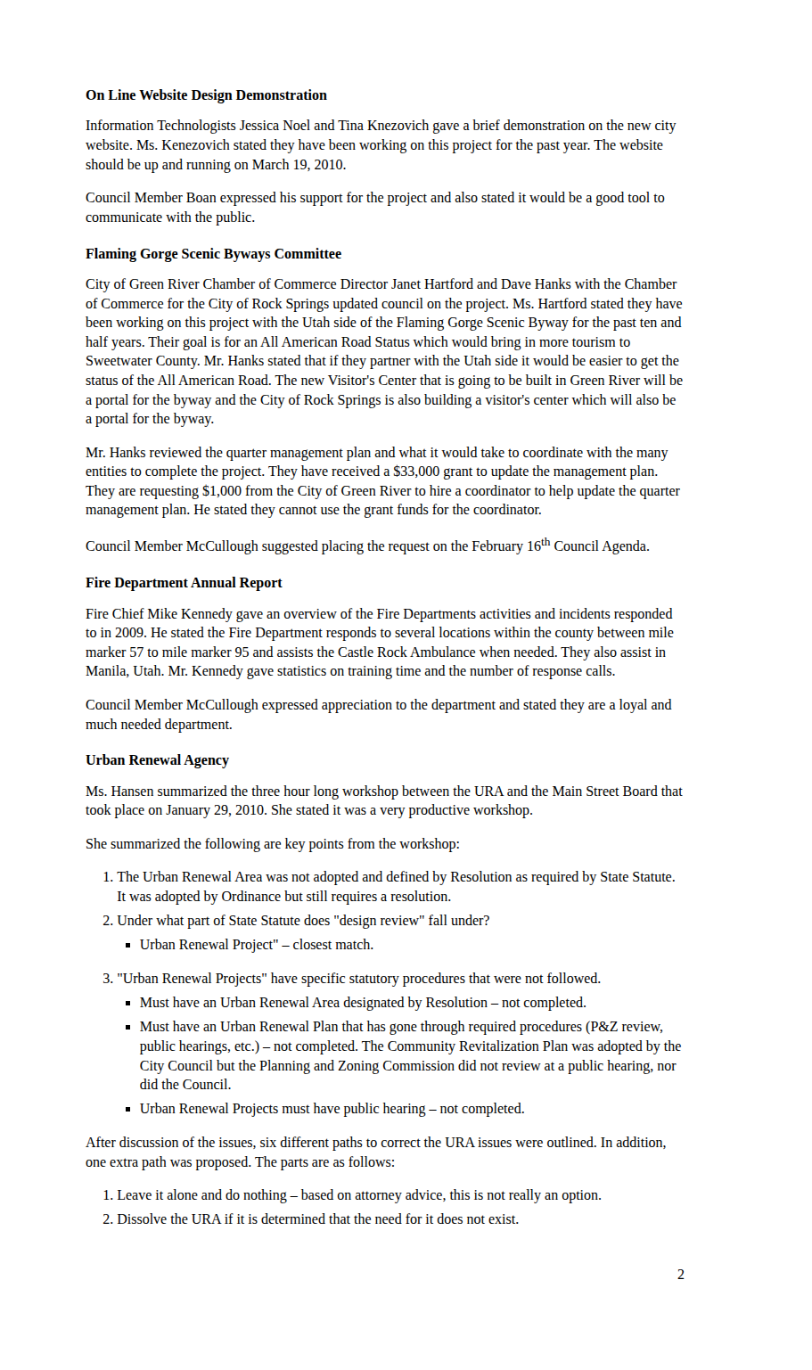On Line Website Design Demonstration
Information Technologists Jessica Noel and Tina Knezovich gave a brief demonstration on the new city website. Ms. Kenezovich stated they have been working on this project for the past year. The website should be up and running on March 19, 2010.
Council Member Boan expressed his support for the project and also stated it would be a good tool to communicate with the public.
Flaming Gorge Scenic Byways Committee
City of Green River Chamber of Commerce Director Janet Hartford and Dave Hanks with the Chamber of Commerce for the City of Rock Springs updated council on the project. Ms. Hartford stated they have been working on this project with the Utah side of the Flaming Gorge Scenic Byway for the past ten and half years. Their goal is for an All American Road Status which would bring in more tourism to Sweetwater County. Mr. Hanks stated that if they partner with the Utah side it would be easier to get the status of the All American Road. The new Visitor's Center that is going to be built in Green River will be a portal for the byway and the City of Rock Springs is also building a visitor's center which will also be a portal for the byway.
Mr. Hanks reviewed the quarter management plan and what it would take to coordinate with the many entities to complete the project. They have received a $33,000 grant to update the management plan. They are requesting $1,000 from the City of Green River to hire a coordinator to help update the quarter management plan. He stated they cannot use the grant funds for the coordinator.
Council Member McCullough suggested placing the request on the February 16th Council Agenda.
Fire Department Annual Report
Fire Chief Mike Kennedy gave an overview of the Fire Departments activities and incidents responded to in 2009. He stated the Fire Department responds to several locations within the county between mile marker 57 to mile marker 95 and assists the Castle Rock Ambulance when needed. They also assist in Manila, Utah. Mr. Kennedy gave statistics on training time and the number of response calls.
Council Member McCullough expressed appreciation to the department and stated they are a loyal and much needed department.
Urban Renewal Agency
Ms. Hansen summarized the three hour long workshop between the URA and the Main Street Board that took place on January 29, 2010. She stated it was a very productive workshop.
She summarized the following are key points from the workshop:
The Urban Renewal Area was not adopted and defined by Resolution as required by State Statute. It was adopted by Ordinance but still requires a resolution.
Under what part of State Statute does "design review" fall under?
Urban Renewal Project" – closest match.
"Urban Renewal Projects" have specific statutory procedures that were not followed.
Must have an Urban Renewal Area designated by Resolution – not completed.
Must have an Urban Renewal Plan that has gone through required procedures (P&Z review, public hearings, etc.) – not completed. The Community Revitalization Plan was adopted by the City Council but the Planning and Zoning Commission did not review at a public hearing, nor did the Council.
Urban Renewal Projects must have public hearing – not completed.
After discussion of the issues, six different paths to correct the URA issues were outlined. In addition, one extra path was proposed. The parts are as follows:
Leave it alone and do nothing – based on attorney advice, this is not really an option.
Dissolve the URA if it is determined that the need for it does not exist.
2